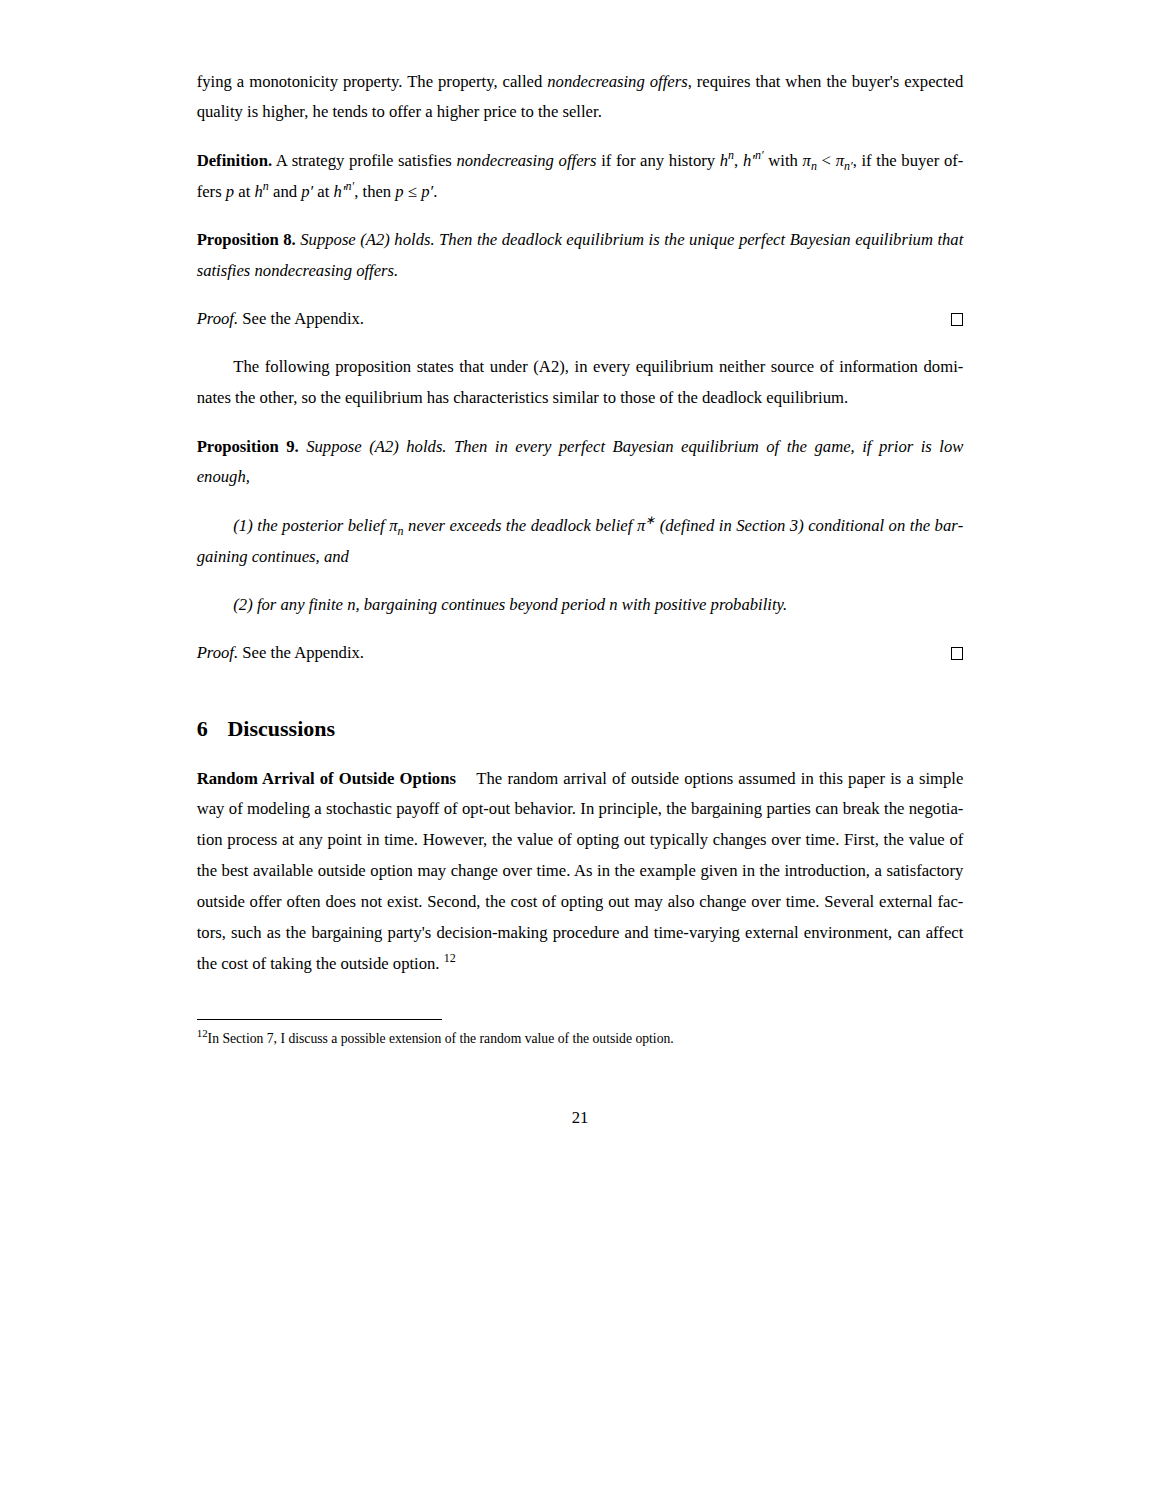fying a monotonicity property. The property, called nondecreasing offers, requires that when the buyer's expected quality is higher, he tends to offer a higher price to the seller.
Definition. A strategy profile satisfies nondecreasing offers if for any history hn, h′n′ with πn < πn′, if the buyer offers p at hn and p′ at h′n′, then p ≤ p′.
Proposition 8. Suppose (A2) holds. Then the deadlock equilibrium is the unique perfect Bayesian equilibrium that satisfies nondecreasing offers.
Proof. See the Appendix.
The following proposition states that under (A2), in every equilibrium neither source of information dominates the other, so the equilibrium has characteristics similar to those of the deadlock equilibrium.
Proposition 9. Suppose (A2) holds. Then in every perfect Bayesian equilibrium of the game, if prior is low enough,
(1) the posterior belief πn never exceeds the deadlock belief π∗ (defined in Section 3) conditional on the bargaining continues, and
(2) for any finite n, bargaining continues beyond period n with positive probability.
Proof. See the Appendix.
6 Discussions
Random Arrival of Outside Options The random arrival of outside options assumed in this paper is a simple way of modeling a stochastic payoff of opt-out behavior. In principle, the bargaining parties can break the negotiation process at any point in time. However, the value of opting out typically changes over time. First, the value of the best available outside option may change over time. As in the example given in the introduction, a satisfactory outside offer often does not exist. Second, the cost of opting out may also change over time. Several external factors, such as the bargaining party's decision-making procedure and time-varying external environment, can affect the cost of taking the outside option. 12
12In Section 7, I discuss a possible extension of the random value of the outside option.
21